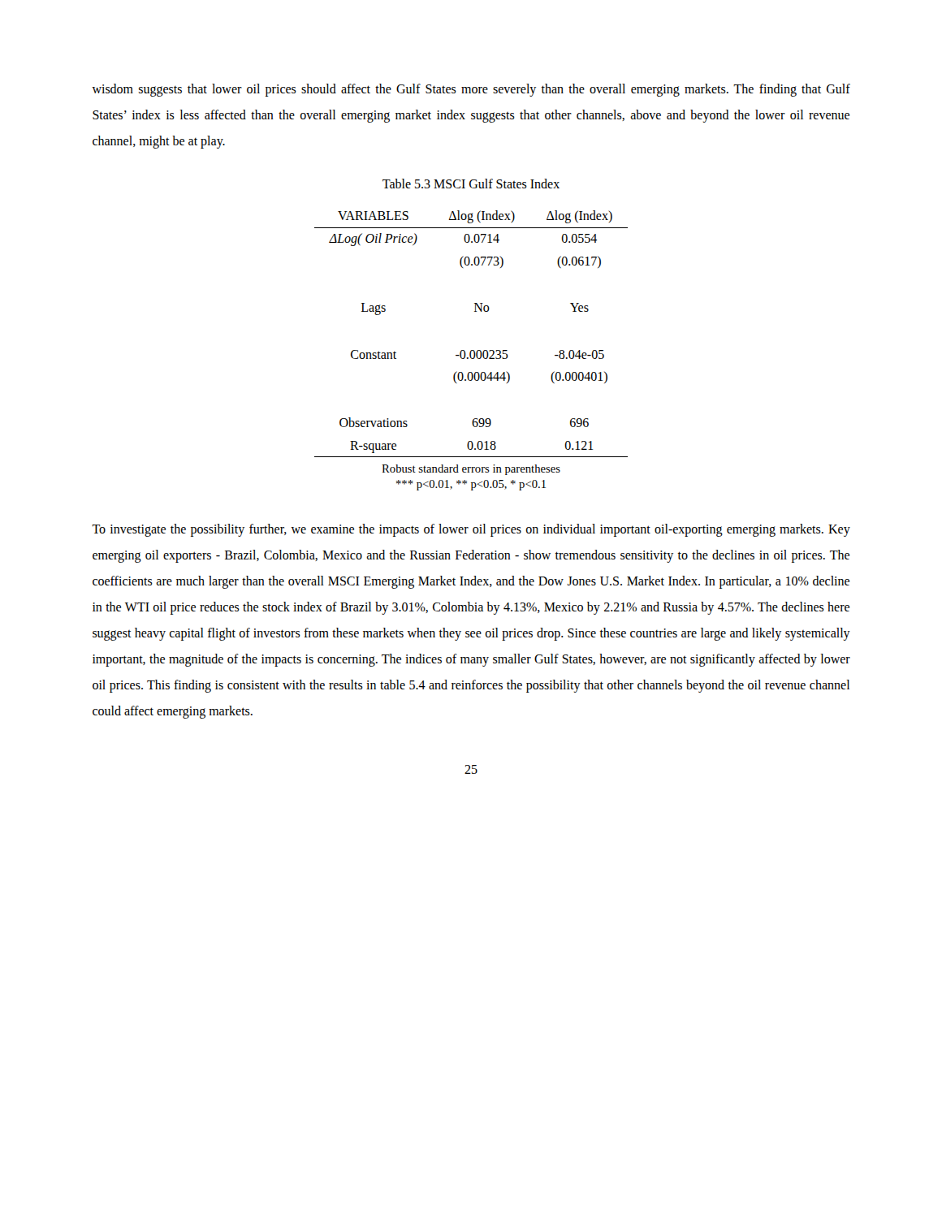wisdom suggests that lower oil prices should affect the Gulf States more severely than the overall emerging markets. The finding that Gulf States’ index is less affected than the overall emerging market index suggests that other channels, above and beyond the lower oil revenue channel, might be at play.
Table 5.3 MSCI Gulf States Index
| VARIABLES | Δlog (Index) | Δlog (Index) |
| --- | --- | --- |
| ΔLog( Oil Price) | 0.0714 | 0.0554 |
| | (0.0773) | (0.0617) |
| Lags | No | Yes |
| Constant | -0.000235 | -8.04e-05 |
| | (0.000444) | (0.000401) |
| Observations | 699 | 696 |
| R-square | 0.018 | 0.121 |
Robust standard errors in parentheses
*** p<0.01, ** p<0.05, * p<0.1
To investigate the possibility further, we examine the impacts of lower oil prices on individual important oil-exporting emerging markets. Key emerging oil exporters - Brazil, Colombia, Mexico and the Russian Federation - show tremendous sensitivity to the declines in oil prices. The coefficients are much larger than the overall MSCI Emerging Market Index, and the Dow Jones U.S. Market Index. In particular, a 10% decline in the WTI oil price reduces the stock index of Brazil by 3.01%, Colombia by 4.13%, Mexico by 2.21% and Russia by 4.57%. The declines here suggest heavy capital flight of investors from these markets when they see oil prices drop. Since these countries are large and likely systemically important, the magnitude of the impacts is concerning. The indices of many smaller Gulf States, however, are not significantly affected by lower oil prices. This finding is consistent with the results in table 5.4 and reinforces the possibility that other channels beyond the oil revenue channel could affect emerging markets.
25